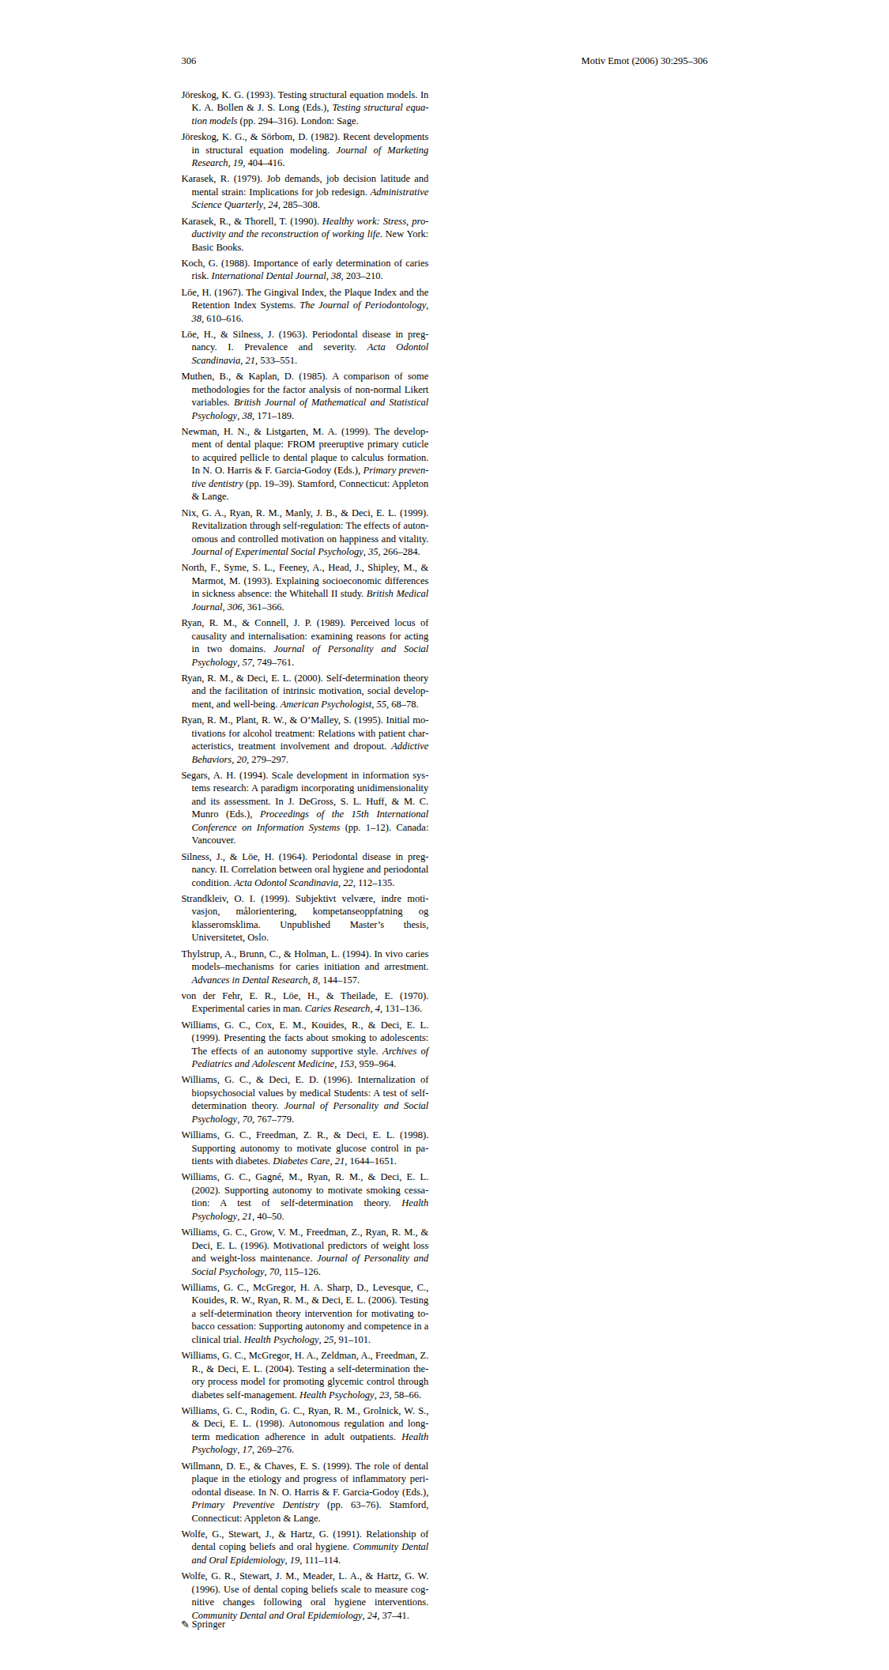306
Motiv Emot (2006) 30:295–306
Jöreskog, K. G. (1993). Testing structural equation models. In K. A. Bollen & J. S. Long (Eds.), Testing structural equation models (pp. 294–316). London: Sage.
Jöreskog, K. G., & Sörbom, D. (1982). Recent developments in structural equation modeling. Journal of Marketing Research, 19, 404–416.
Karasek, R. (1979). Job demands, job decision latitude and mental strain: Implications for job redesign. Administrative Science Quarterly, 24, 285–308.
Karasek, R., & Thorell, T. (1990). Healthy work: Stress, productivity and the reconstruction of working life. New York: Basic Books.
Koch, G. (1988). Importance of early determination of caries risk. International Dental Journal, 38, 203–210.
Löe, H. (1967). The Gingival Index, the Plaque Index and the Retention Index Systems. The Journal of Periodontology, 38, 610–616.
Löe, H., & Silness, J. (1963). Periodontal disease in pregnancy. I. Prevalence and severity. Acta Odontol Scandinavia, 21, 533–551.
Muthen, B., & Kaplan, D. (1985). A comparison of some methodologies for the factor analysis of non-normal Likert variables. British Journal of Mathematical and Statistical Psychology, 38, 171–189.
Newman, H. N., & Listgarten, M. A. (1999). The development of dental plaque: FROM preeruptive primary cuticle to acquired pellicle to dental plaque to calculus formation. In N. O. Harris & F. Garcia-Godoy (Eds.), Primary preventive dentistry (pp. 19–39). Stamford, Connecticut: Appleton & Lange.
Nix, G. A., Ryan, R. M., Manly, J. B., & Deci, E. L. (1999). Revitalization through self-regulation: The effects of autonomous and controlled motivation on happiness and vitality. Journal of Experimental Social Psychology, 35, 266–284.
North, F., Syme, S. L., Feeney, A., Head, J., Shipley, M., & Marmot, M. (1993). Explaining socioeconomic differences in sickness absence: the Whitehall II study. British Medical Journal, 306, 361–366.
Ryan, R. M., & Connell, J. P. (1989). Perceived locus of causality and internalisation: examining reasons for acting in two domains. Journal of Personality and Social Psychology, 57, 749–761.
Ryan, R. M., & Deci, E. L. (2000). Self-determination theory and the facilitation of intrinsic motivation, social development, and well-being. American Psychologist, 55, 68–78.
Ryan, R. M., Plant, R. W., & O’Malley, S. (1995). Initial motivations for alcohol treatment: Relations with patient characteristics, treatment involvement and dropout. Addictive Behaviors, 20, 279–297.
Segars, A. H. (1994). Scale development in information systems research: A paradigm incorporating unidimensionality and its assessment. In J. DeGross, S. L. Huff, & M. C. Munro (Eds.), Proceedings of the 15th International Conference on Information Systems (pp. 1–12). Canada: Vancouver.
Silness, J., & Löe, H. (1964). Periodontal disease in pregnancy. II. Correlation between oral hygiene and periodontal condition. Acta Odontol Scandinavia, 22, 112–135.
Strandkleiv, O. I. (1999). Subjektivt velvære, indre motivasjon, målorientering, kompetanseoppfatning og klasseromsklima. Unpublished Master’s thesis, Universitetet, Oslo.
Thylstrup, A., Brunn, C., & Holman, L. (1994). In vivo caries models–mechanisms for caries initiation and arrestment. Advances in Dental Research, 8, 144–157.
von der Fehr, E. R., Löe, H., & Theilade, E. (1970). Experimental caries in man. Caries Research, 4, 131–136.
Williams, G. C., Cox, E. M., Kouides, R., & Deci, E. L. (1999). Presenting the facts about smoking to adolescents: The effects of an autonomy supportive style. Archives of Pediatrics and Adolescent Medicine, 153, 959–964.
Williams, G. C., & Deci, E. D. (1996). Internalization of biopsychosocial values by medical Students: A test of self-determination theory. Journal of Personality and Social Psychology, 70, 767–779.
Williams, G. C., Freedman, Z. R., & Deci, E. L. (1998). Supporting autonomy to motivate glucose control in patients with diabetes. Diabetes Care, 21, 1644–1651.
Williams, G. C., Gagné, M., Ryan, R. M., & Deci, E. L. (2002). Supporting autonomy to motivate smoking cessation: A test of self-determination theory. Health Psychology, 21, 40–50.
Williams, G. C., Grow, V. M., Freedman, Z., Ryan, R. M., & Deci, E. L. (1996). Motivational predictors of weight loss and weight-loss maintenance. Journal of Personality and Social Psychology, 70, 115–126.
Williams, G. C., McGregor, H. A. Sharp, D., Levesque, C., Kouides, R. W., Ryan, R. M., & Deci, E. L. (2006). Testing a self-determination theory intervention for motivating tobacco cessation: Supporting autonomy and competence in a clinical trial. Health Psychology, 25, 91–101.
Williams, G. C., McGregor, H. A., Zeldman, A., Freedman, Z. R., & Deci, E. L. (2004). Testing a self-determination theory process model for promoting glycemic control through diabetes self-management. Health Psychology, 23, 58–66.
Williams, G. C., Rodin, G. C., Ryan, R. M., Grolnick, W. S., & Deci, E. L. (1998). Autonomous regulation and long-term medication adherence in adult outpatients. Health Psychology, 17, 269–276.
Willmann, D. E., & Chaves, E. S. (1999). The role of dental plaque in the etiology and progress of inflammatory periodontal disease. In N. O. Harris & F. Garcia-Godoy (Eds.), Primary Preventive Dentistry (pp. 63–76). Stamford, Connecticut: Appleton & Lange.
Wolfe, G., Stewart, J., & Hartz, G. (1991). Relationship of dental coping beliefs and oral hygiene. Community Dental and Oral Epidemiology, 19, 111–114.
Wolfe, G. R., Stewart, J. M., Meader, L. A., & Hartz, G. W. (1996). Use of dental coping beliefs scale to measure cognitive changes following oral hygiene interventions. Community Dental and Oral Epidemiology, 24, 37–41.
✎Springer